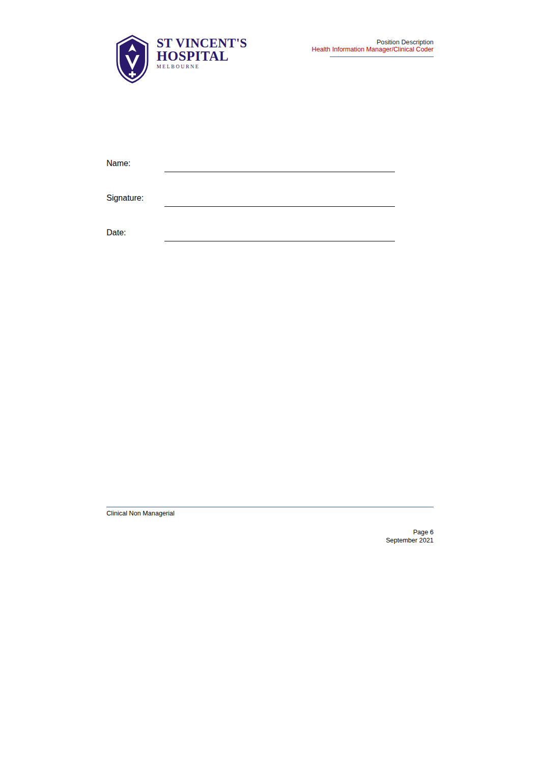ST VINCENT'S
HOSPITAL
MELBOURNE
Position Description
Health Information Manager/Clinical Coder
| Name: | |
| Signature: | |
| Date: | |
Clinical Non Managerial
Page 6
September 2021